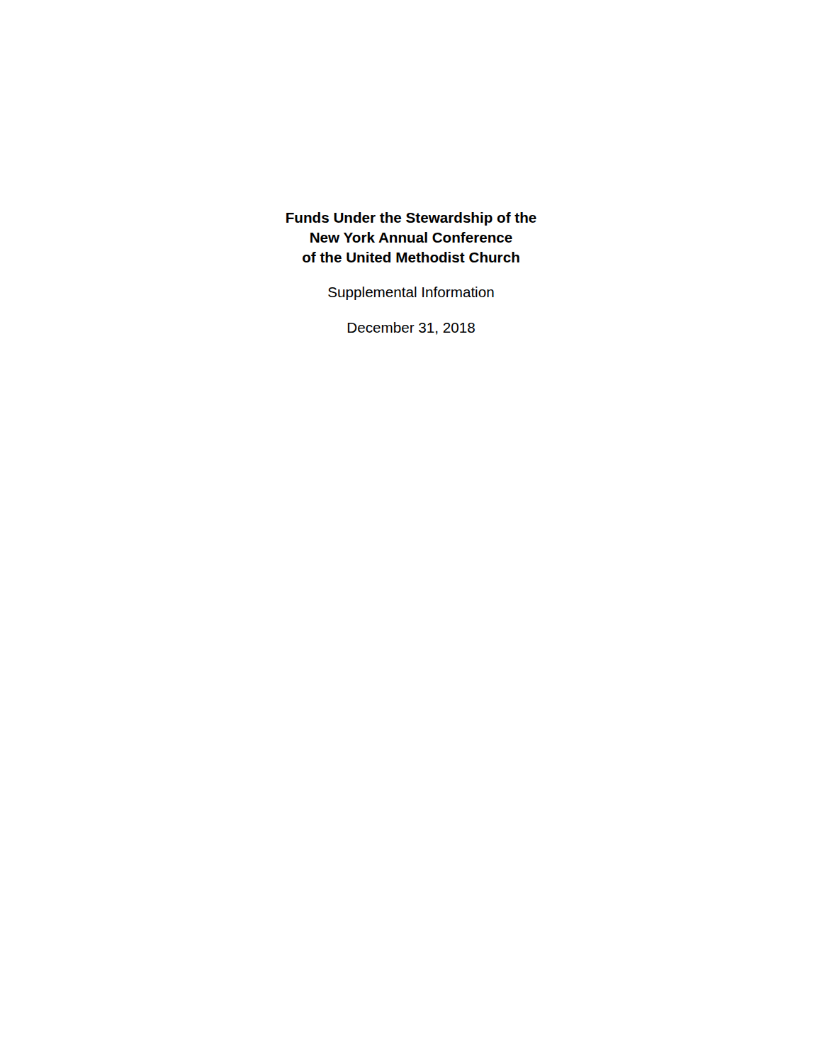Funds Under the Stewardship of the
New York Annual Conference
of the United Methodist Church
Supplemental Information
December 31, 2018